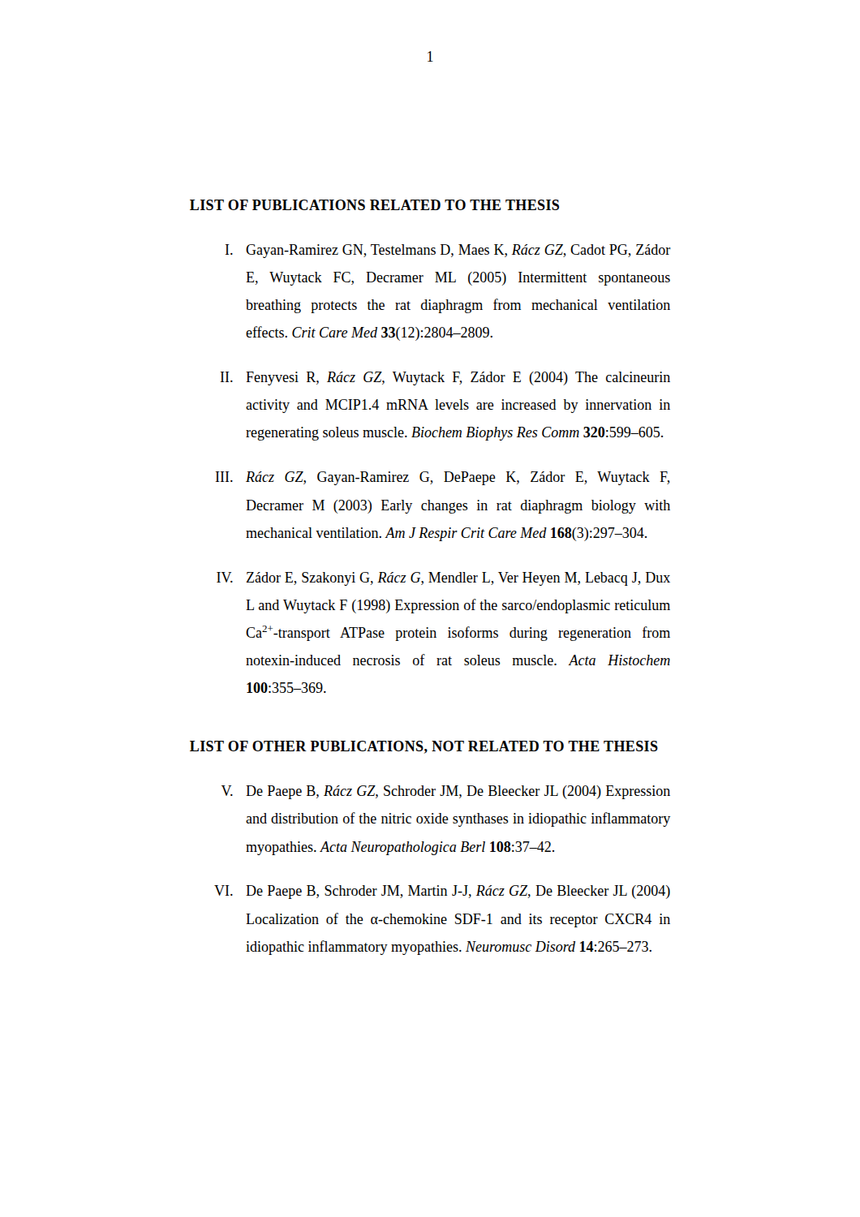1
List of publications related to the thesis
I. Gayan-Ramirez GN, Testelmans D, Maes K, Rácz GZ, Cadot PG, Zádor E, Wuytack FC, Decramer ML (2005) Intermittent spontaneous breathing protects the rat diaphragm from mechanical ventilation effects. Crit Care Med 33(12):2804–2809.
II. Fenyvesi R, Rácz GZ, Wuytack F, Zádor E (2004) The calcineurin activity and MCIP1.4 mRNA levels are increased by innervation in regenerating soleus muscle. Biochem Biophys Res Comm 320:599–605.
III. Rácz GZ, Gayan-Ramirez G, DePaepe K, Zádor E, Wuytack F, Decramer M (2003) Early changes in rat diaphragm biology with mechanical ventilation. Am J Respir Crit Care Med 168(3):297–304.
IV. Zádor E, Szakonyi G, Rácz G, Mendler L, Ver Heyen M, Lebacq J, Dux L and Wuytack F (1998) Expression of the sarco/endoplasmic reticulum Ca2+-transport ATPase protein isoforms during regeneration from notexin-induced necrosis of rat soleus muscle. Acta Histochem 100:355–369.
List of other publications, not related to the thesis
V. De Paepe B, Rácz GZ, Schroder JM, De Bleecker JL (2004) Expression and distribution of the nitric oxide synthases in idiopathic inflammatory myopathies. Acta Neuropathologica Berl 108:37–42.
VI. De Paepe B, Schroder JM, Martin J-J, Rácz GZ, De Bleecker JL (2004) Localization of the α-chemokine SDF-1 and its receptor CXCR4 in idiopathic inflammatory myopathies. Neuromusc Disord 14:265–273.